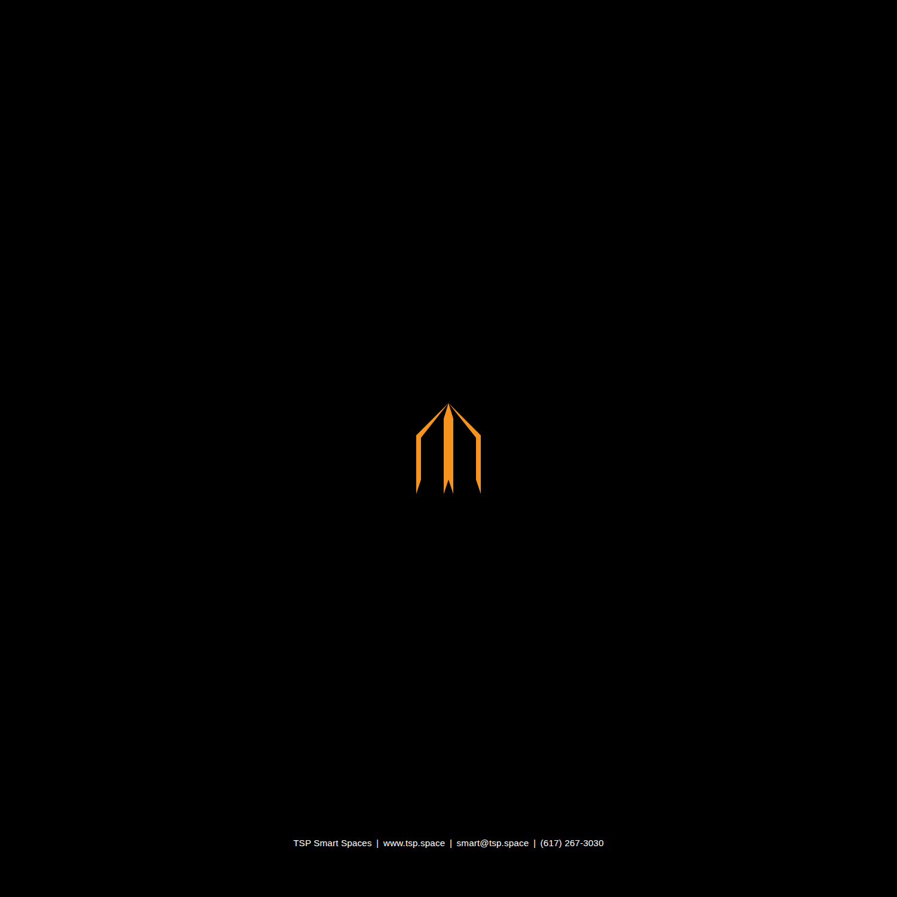TSP Smart Spaces
TSP Smart Spaces|www.tsp.space|smart@tsp.space|(617) 267-3030